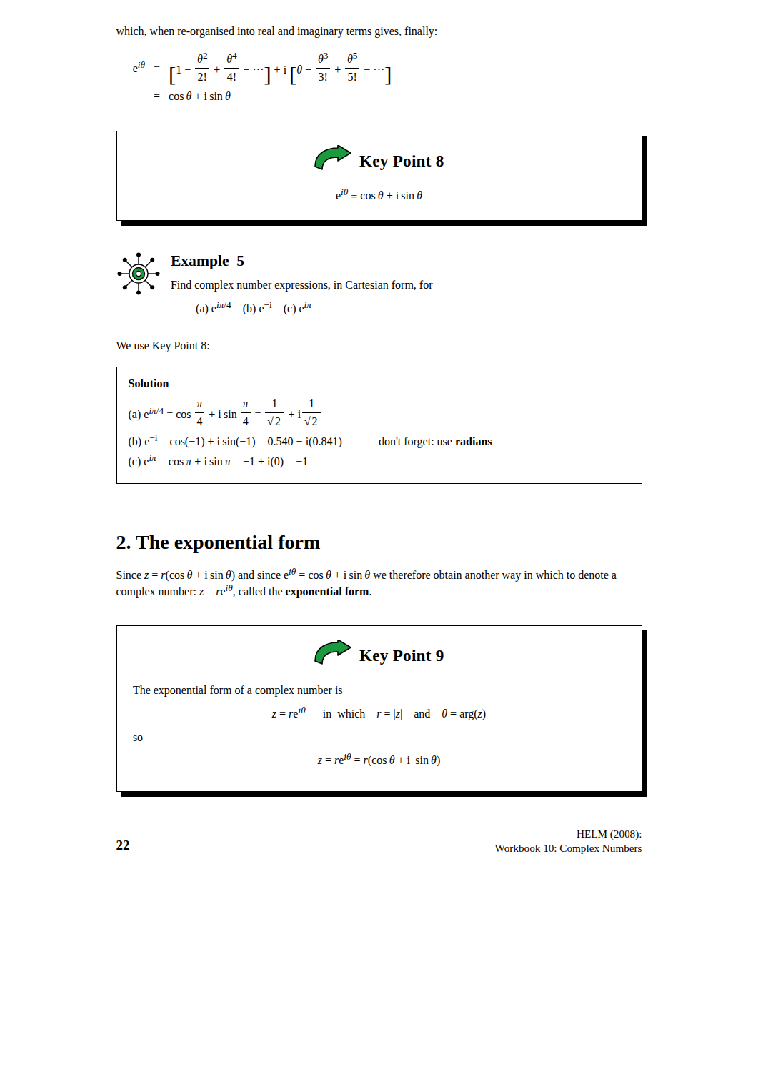which, when re-organised into real and imaginary terms gives, finally:
| e iθ | = | [ 1 − θ 2 2! + θ 4 4! − ··· ] + i [ θ − θ 3 3! + θ 5 5! − ··· ] |
| | = | cos θ + i sin θ |
Key Point 8
eiθ ≡ cos θ + i sin θ
Example 5
Find complex number expressions, in Cartesian form, for
(a) eiπ/4 (b) e−i (c) eiπ
We use Key Point 8:
Solution
(a) eiπ/4 = cos π 4 + i sin π 4 = 1√2 + i 1√2
(b) e−i = cos(−1) + i sin(−1) = 0.540 − i(0.841)don't forget: use radians
(c) eiπ = cos π + i sin π = −1 + i(0) = −1
2. The exponential form
Since z = r(cos θ + i sin θ) and since eiθ = cos θ + i sin θ we therefore obtain another way in which to denote a complex number: z = reiθ, called the exponential form.
Key Point 9
The exponential form of a complex number is
z = reiθ in which r = |z| and θ = arg(z)
so
z = reiθ = r(cos θ + i  sin θ)
22
HELM (2008):
Workbook 10: Complex Numbers